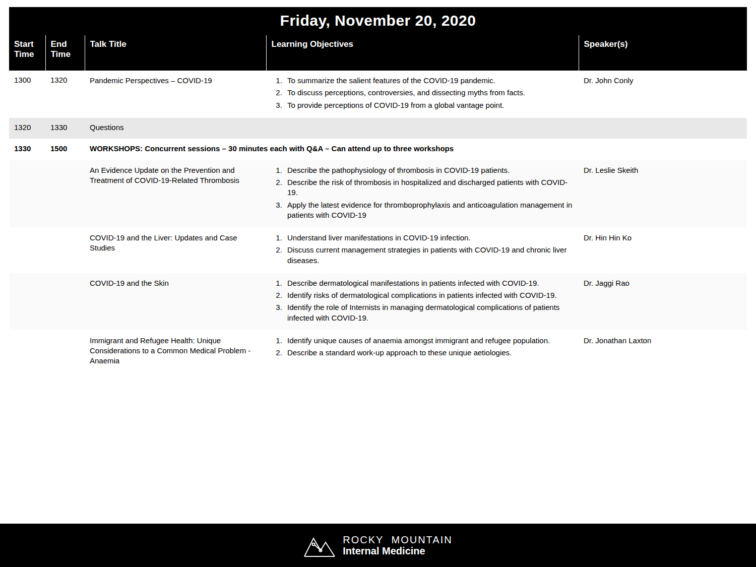Friday, November 20, 2020
| Start Time | End Time | Talk Title | Learning Objectives | Speaker(s) |
| --- | --- | --- | --- | --- |
| 1300 | 1320 | Pandemic Perspectives – COVID-19 | To summarize the salient features of the COVID-19 pandemic. To discuss perceptions, controversies, and dissecting myths from facts. To provide perceptions of COVID-19 from a global vantage point. | Dr. John Conly |
| 1320 | 1330 | Questions | | |
| 1330 | 1500 | WORKSHOPS: Concurrent sessions – 30 minutes each with Q&A – Can attend up to three workshops |
| | | An Evidence Update on the Prevention and Treatment of COVID-19-Related Thrombosis | Describe the pathophysiology of thrombosis in COVID-19 patients. Describe the risk of thrombosis in hospitalized and discharged patients with COVID-19. Apply the latest evidence for thromboprophylaxis and anticoagulation management in patients with COVID-19 | Dr. Leslie Skeith |
| | | COVID-19 and the Liver: Updates and Case Studies | Understand liver manifestations in COVID-19 infection. Discuss current management strategies in patients with COVID-19 and chronic liver diseases. | Dr. Hin Hin Ko |
| | | COVID-19 and the Skin | Describe dermatological manifestations in patients infected with COVID-19. Identify risks of dermatological complications in patients infected with COVID-19. Identify the role of Internists in managing dermatological complications of patients infected with COVID-19. | Dr. Jaggi Rao |
| | | Immigrant and Refugee Health: Unique Considerations to a Common Medical Problem - Anaemia | Identify unique causes of anaemia amongst immigrant and refugee population. Describe a standard work-up approach to these unique aetiologies. | Dr. Jonathan Laxton |
ROCKY MOUNTAIN
Internal Medicine